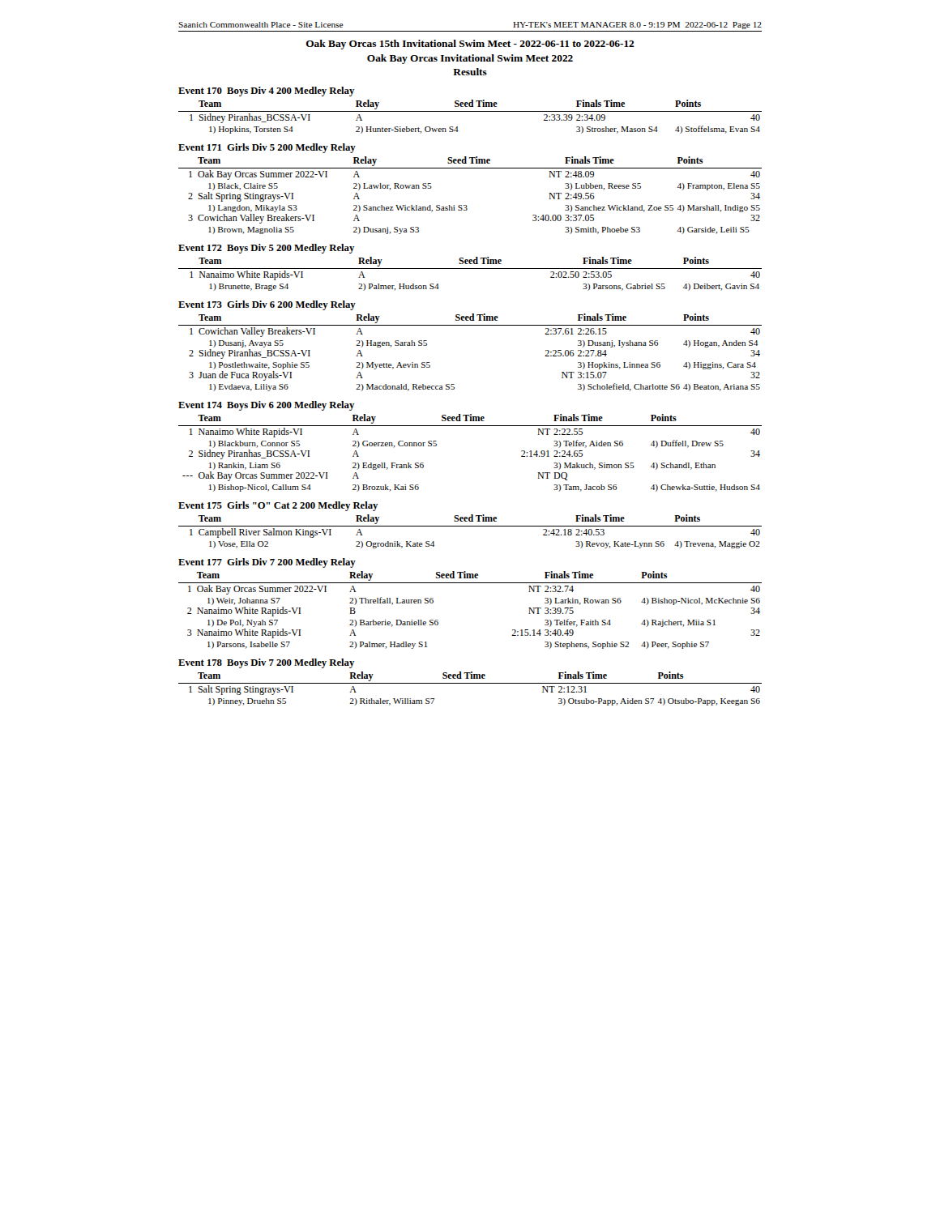Saanich Commonwealth Place - Site License HY-TEK's MEET MANAGER 8.0 - 9:19 PM 2022-06-12 Page 12
Oak Bay Orcas 15th Invitational Swim Meet - 2022-06-11 to 2022-06-12
Oak Bay Orcas Invitational Swim Meet 2022
Results
Event 170 Boys Div 4 200 Medley Relay
| | Team | Relay | Seed Time | Finals Time | Points |
| --- | --- | --- | --- | --- | --- |
| 1 | Sidney Piranhas_BCSSA-VI | A | 2:33.39 | 2:34.09 | 40 |
| | 1) Hopkins, Torsten S4 | 2) Hunter-Siebert, Owen S4 | 3) Strosher, Mason S4 | 4) Stoffelsma, Evan S4 |
Event 171 Girls Div 5 200 Medley Relay
| | Team | Relay | Seed Time | Finals Time | Points |
| --- | --- | --- | --- | --- | --- |
| 1 | Oak Bay Orcas Summer 2022-VI | A | NT | 2:48.09 | 40 |
| | 1) Black, Claire S5 | 2) Lawlor, Rowan S5 | 3) Lubben, Reese S5 | 4) Frampton, Elena S5 |
| 2 | Salt Spring Stingrays-VI | A | NT | 2:49.56 | 34 |
| | 1) Langdon, Mikayla S3 | 2) Sanchez Wickland, Sashi S3 | 3) Sanchez Wickland, Zoe S5 | 4) Marshall, Indigo S5 |
| 3 | Cowichan Valley Breakers-VI | A | 3:40.00 | 3:37.05 | 32 |
| | 1) Brown, Magnolia S5 | 2) Dusanj, Sya S3 | 3) Smith, Phoebe S3 | 4) Garside, Leili S5 |
Event 172 Boys Div 5 200 Medley Relay
| | Team | Relay | Seed Time | Finals Time | Points |
| --- | --- | --- | --- | --- | --- |
| 1 | Nanaimo White Rapids-VI | A | 2:02.50 | 2:53.05 | 40 |
| | 1) Brunette, Brage S4 | 2) Palmer, Hudson S4 | 3) Parsons, Gabriel S5 | 4) Deibert, Gavin S4 |
Event 173 Girls Div 6 200 Medley Relay
| | Team | Relay | Seed Time | Finals Time | Points |
| --- | --- | --- | --- | --- | --- |
| 1 | Cowichan Valley Breakers-VI | A | 2:37.61 | 2:26.15 | 40 |
| | 1) Dusanj, Avaya S5 | 2) Hagen, Sarah S5 | 3) Dusanj, Iyshana S6 | 4) Hogan, Anden S4 |
| 2 | Sidney Piranhas_BCSSA-VI | A | 2:25.06 | 2:27.84 | 34 |
| | 1) Postlethwaite, Sophie S5 | 2) Myette, Aevin S5 | 3) Hopkins, Linnea S6 | 4) Higgins, Cara S4 |
| 3 | Juan de Fuca Royals-VI | A | NT | 3:15.07 | 32 |
| | 1) Evdaeva, Liliya S6 | 2) Macdonald, Rebecca S5 | 3) Scholefield, Charlotte S6 | 4) Beaton, Ariana S5 |
Event 174 Boys Div 6 200 Medley Relay
| | Team | Relay | Seed Time | Finals Time | Points |
| --- | --- | --- | --- | --- | --- |
| 1 | Nanaimo White Rapids-VI | A | NT | 2:22.55 | 40 |
| | 1) Blackburn, Connor S5 | 2) Goerzen, Connor S5 | 3) Telfer, Aiden S6 | 4) Duffell, Drew S5 |
| 2 | Sidney Piranhas_BCSSA-VI | A | 2:14.91 | 2:24.65 | 34 |
| | 1) Rankin, Liam S6 | 2) Edgell, Frank S6 | 3) Makuch, Simon S5 | 4) Schandl, Ethan |
| --- | Oak Bay Orcas Summer 2022-VI | A | NT | DQ | |
| | 1) Bishop-Nicol, Callum S4 | 2) Brozuk, Kai S6 | 3) Tam, Jacob S6 | 4) Chewka-Suttie, Hudson S4 |
Event 175 Girls "O" Cat 2 200 Medley Relay
| | Team | Relay | Seed Time | Finals Time | Points |
| --- | --- | --- | --- | --- | --- |
| 1 | Campbell River Salmon Kings-VI | A | 2:42.18 | 2:40.53 | 40 |
| | 1) Vose, Ella O2 | 2) Ogrodnik, Kate S4 | 3) Revoy, Kate-Lynn S6 | 4) Trevena, Maggie O2 |
Event 177 Girls Div 7 200 Medley Relay
| | Team | Relay | Seed Time | Finals Time | Points |
| --- | --- | --- | --- | --- | --- |
| 1 | Oak Bay Orcas Summer 2022-VI | A | NT | 2:32.74 | 40 |
| | 1) Weir, Johanna S7 | 2) Threlfall, Lauren S6 | 3) Larkin, Rowan S6 | 4) Bishop-Nicol, McKechnie S6 |
| 2 | Nanaimo White Rapids-VI | B | NT | 3:39.75 | 34 |
| | 1) De Pol, Nyah S7 | 2) Barberie, Danielle S6 | 3) Telfer, Faith S4 | 4) Rajchert, Miia S1 |
| 3 | Nanaimo White Rapids-VI | A | 2:15.14 | 3:40.49 | 32 |
| | 1) Parsons, Isabelle S7 | 2) Palmer, Hadley S1 | 3) Stephens, Sophie S2 | 4) Peer, Sophie S7 |
Event 178 Boys Div 7 200 Medley Relay
| | Team | Relay | Seed Time | Finals Time | Points |
| --- | --- | --- | --- | --- | --- |
| 1 | Salt Spring Stingrays-VI | A | NT | 2:12.31 | 40 |
| | 1) Pinney, Druehn S5 | 2) Rithaler, William S7 | 3) Otsubo-Papp, Aiden S7 | 4) Otsubo-Papp, Keegan S6 |